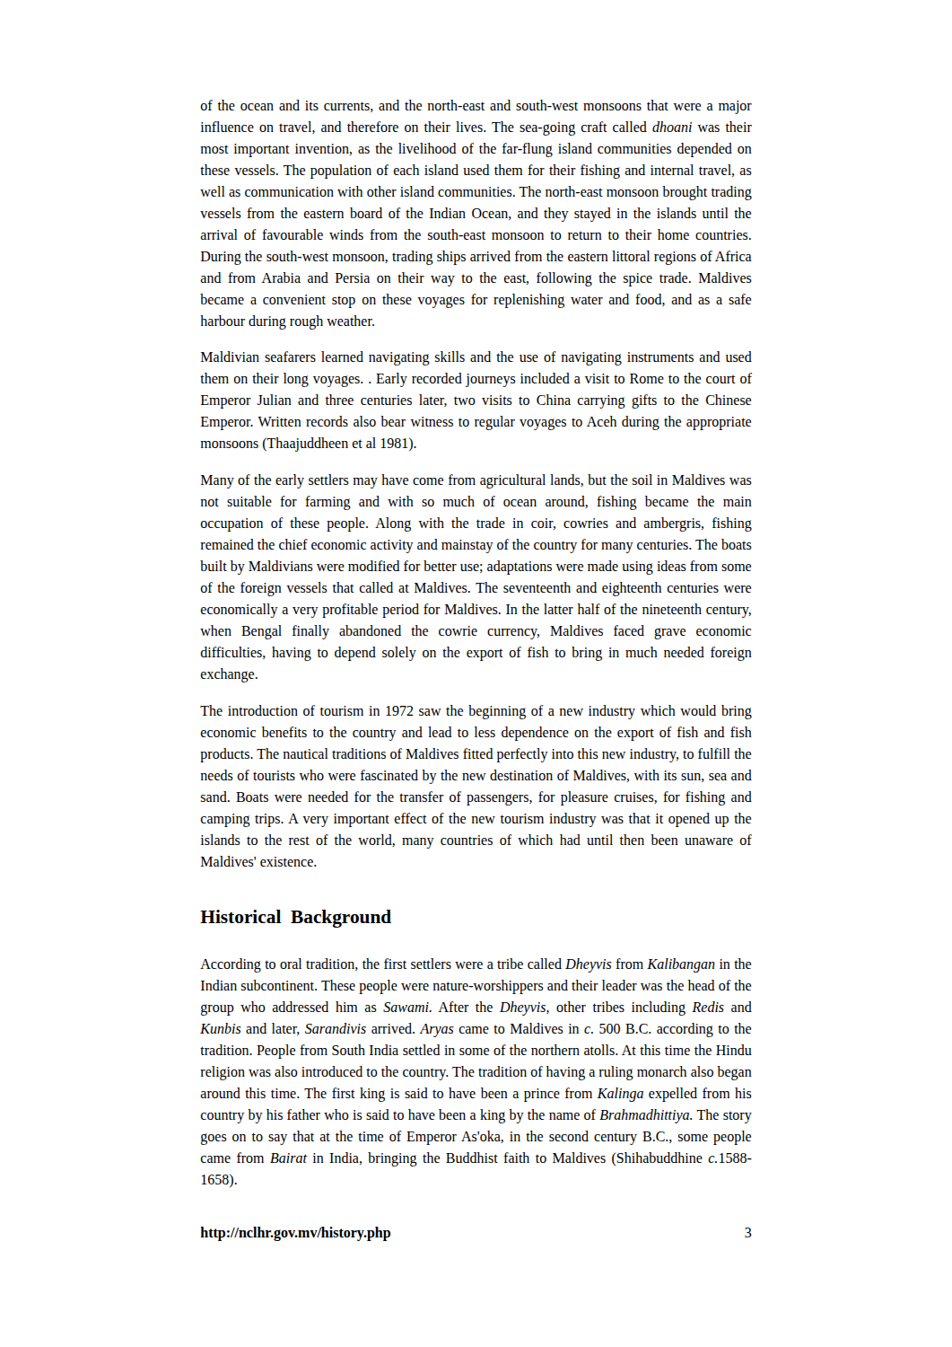of the ocean and its currents, and the north-east and south-west monsoons that were a major influence on travel, and therefore on their lives. The sea-going craft called dhoani was their most important invention, as the livelihood of the far-flung island communities depended on these vessels. The population of each island used them for their fishing and internal travel, as well as communication with other island communities. The north-east monsoon brought trading vessels from the eastern board of the Indian Ocean, and they stayed in the islands until the arrival of favourable winds from the south-east monsoon to return to their home countries. During the south-west monsoon, trading ships arrived from the eastern littoral regions of Africa and from Arabia and Persia on their way to the east, following the spice trade. Maldives became a convenient stop on these voyages for replenishing water and food, and as a safe harbour during rough weather.
Maldivian seafarers learned navigating skills and the use of navigating instruments and used them on their long voyages. . Early recorded journeys included a visit to Rome to the court of Emperor Julian and three centuries later, two visits to China carrying gifts to the Chinese Emperor. Written records also bear witness to regular voyages to Aceh during the appropriate monsoons (Thaajuddheen et al 1981).
Many of the early settlers may have come from agricultural lands, but the soil in Maldives was not suitable for farming and with so much of ocean around, fishing became the main occupation of these people. Along with the trade in coir, cowries and ambergris, fishing remained the chief economic activity and mainstay of the country for many centuries. The boats built by Maldivians were modified for better use; adaptations were made using ideas from some of the foreign vessels that called at Maldives. The seventeenth and eighteenth centuries were economically a very profitable period for Maldives. In the latter half of the nineteenth century, when Bengal finally abandoned the cowrie currency, Maldives faced grave economic difficulties, having to depend solely on the export of fish to bring in much needed foreign exchange.
The introduction of tourism in 1972 saw the beginning of a new industry which would bring economic benefits to the country and lead to less dependence on the export of fish and fish products. The nautical traditions of Maldives fitted perfectly into this new industry, to fulfill the needs of tourists who were fascinated by the new destination of Maldives, with its sun, sea and sand. Boats were needed for the transfer of passengers, for pleasure cruises, for fishing and camping trips. A very important effect of the new tourism industry was that it opened up the islands to the rest of the world, many countries of which had until then been unaware of Maldives' existence.
Historical Background
According to oral tradition, the first settlers were a tribe called Dheyvis from Kalibangan in the Indian subcontinent. These people were nature-worshippers and their leader was the head of the group who addressed him as Sawami. After the Dheyvis, other tribes including Redis and Kunbis and later, Sarandivis arrived. Aryas came to Maldives in c. 500 B.C. according to the tradition. People from South India settled in some of the northern atolls. At this time the Hindu religion was also introduced to the country. The tradition of having a ruling monarch also began around this time. The first king is said to have been a prince from Kalinga expelled from his country by his father who is said to have been a king by the name of Brahmadhittiya. The story goes on to say that at the time of Emperor As'oka, in the second century B.C., some people came from Bairat in India, bringing the Buddhist faith to Maldives (Shihabuddhine c. 1588-1658).
http://nclhr.gov.mv/history.php 3